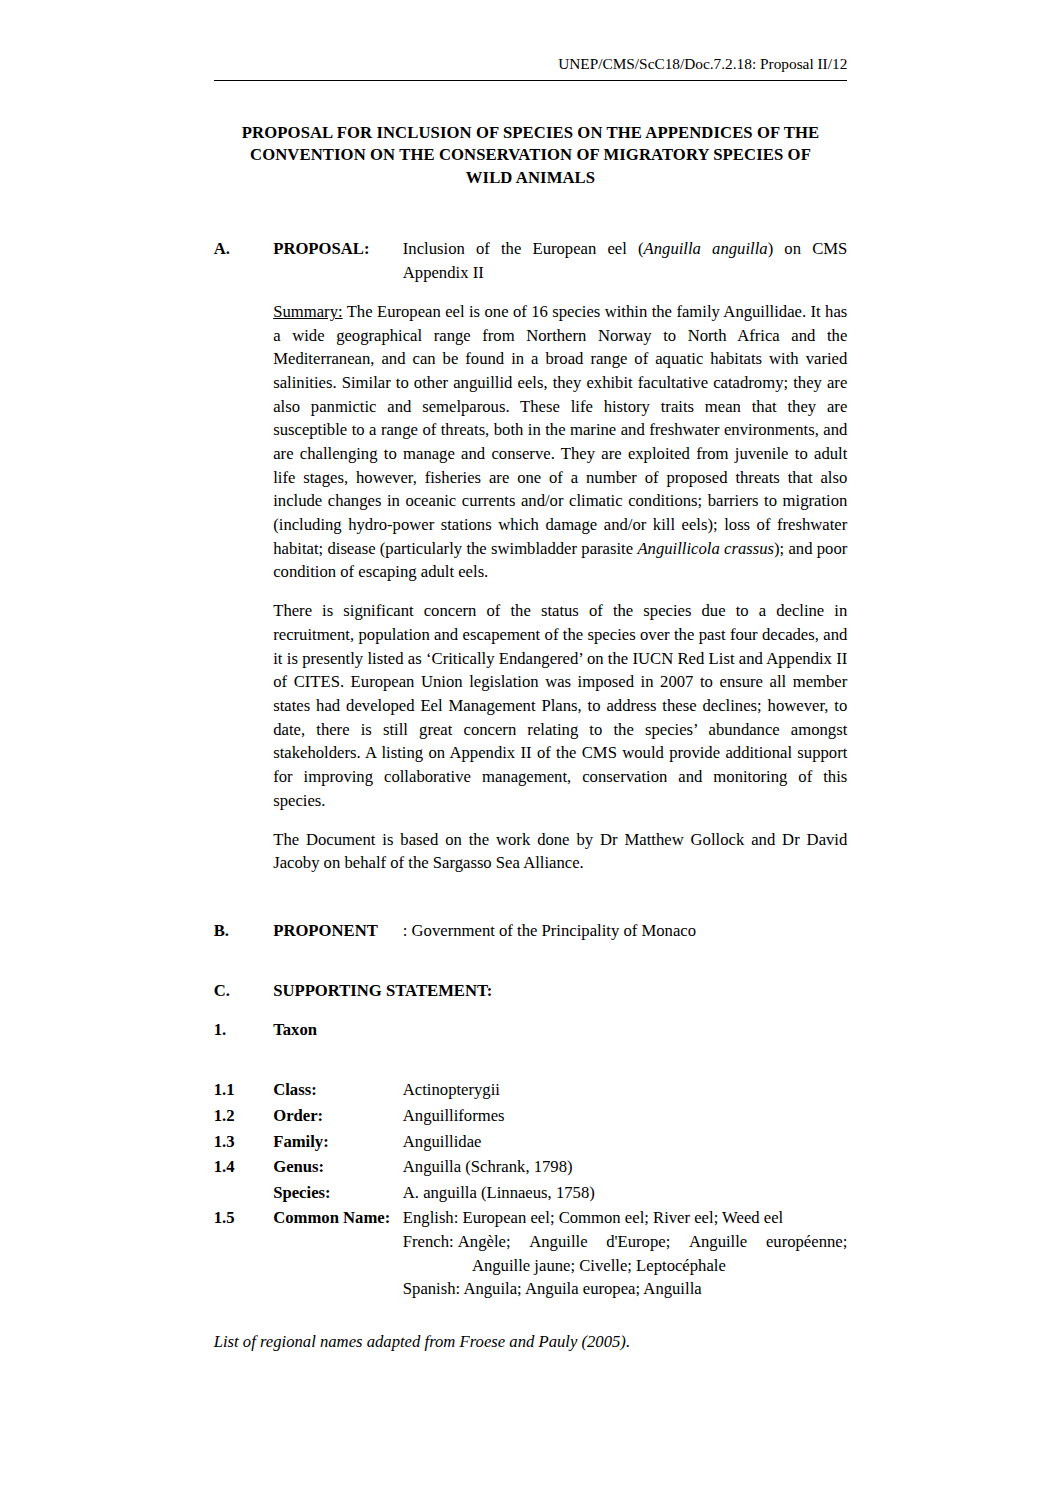UNEP/CMS/ScC18/Doc.7.2.18: Proposal II/12
PROPOSAL FOR INCLUSION OF SPECIES ON THE APPENDICES OF THE
CONVENTION ON THE CONSERVATION OF MIGRATORY SPECIES OF
WILD ANIMALS
A.
PROPOSAL:
Inclusion of the European eel (Anguilla anguilla) on CMS Appendix II
Summary: The European eel is one of 16 species within the family Anguillidae. It has a wide geographical range from Northern Norway to North Africa and the Mediterranean, and can be found in a broad range of aquatic habitats with varied salinities. Similar to other anguillid eels, they exhibit facultative catadromy; they are also panmictic and semelparous. These life history traits mean that they are susceptible to a range of threats, both in the marine and freshwater environments, and are challenging to manage and conserve. They are exploited from juvenile to adult life stages, however, fisheries are one of a number of proposed threats that also include changes in oceanic currents and/or climatic conditions; barriers to migration (including hydro-power stations which damage and/or kill eels); loss of freshwater habitat; disease (particularly the swimbladder parasite Anguillicola crassus); and poor condition of escaping adult eels.
There is significant concern of the status of the species due to a decline in recruitment, population and escapement of the species over the past four decades, and it is presently listed as ‘Critically Endangered’ on the IUCN Red List and Appendix II of CITES. European Union legislation was imposed in 2007 to ensure all member states had developed Eel Management Plans, to address these declines; however, to date, there is still great concern relating to the species’ abundance amongst stakeholders. A listing on Appendix II of the CMS would provide additional support for improving collaborative management, conservation and monitoring of this species.
The Document is based on the work done by Dr Matthew Gollock and Dr David Jacoby on behalf of the Sargasso Sea Alliance.
B.
PROPONENT
: Government of the Principality of Monaco
C.
SUPPORTING STATEMENT:
1.
Taxon
1.1
Class:
Actinopterygii
1.2
Order:
Anguilliformes
1.3
Family:
Anguillidae
1.4
Genus:
Anguilla (Schrank, 1798)
Species:
A. anguilla (Linnaeus, 1758)
1.5
Common Name:
English: European eel; Common eel; River eel; Weed eel French: Angèle; Anguille d'Europe; Anguille européenne; Anguille jaune; Civelle; Leptocéphale Spanish: Anguila; Anguila europea; Anguilla
List of regional names adapted from Froese and Pauly (2005).